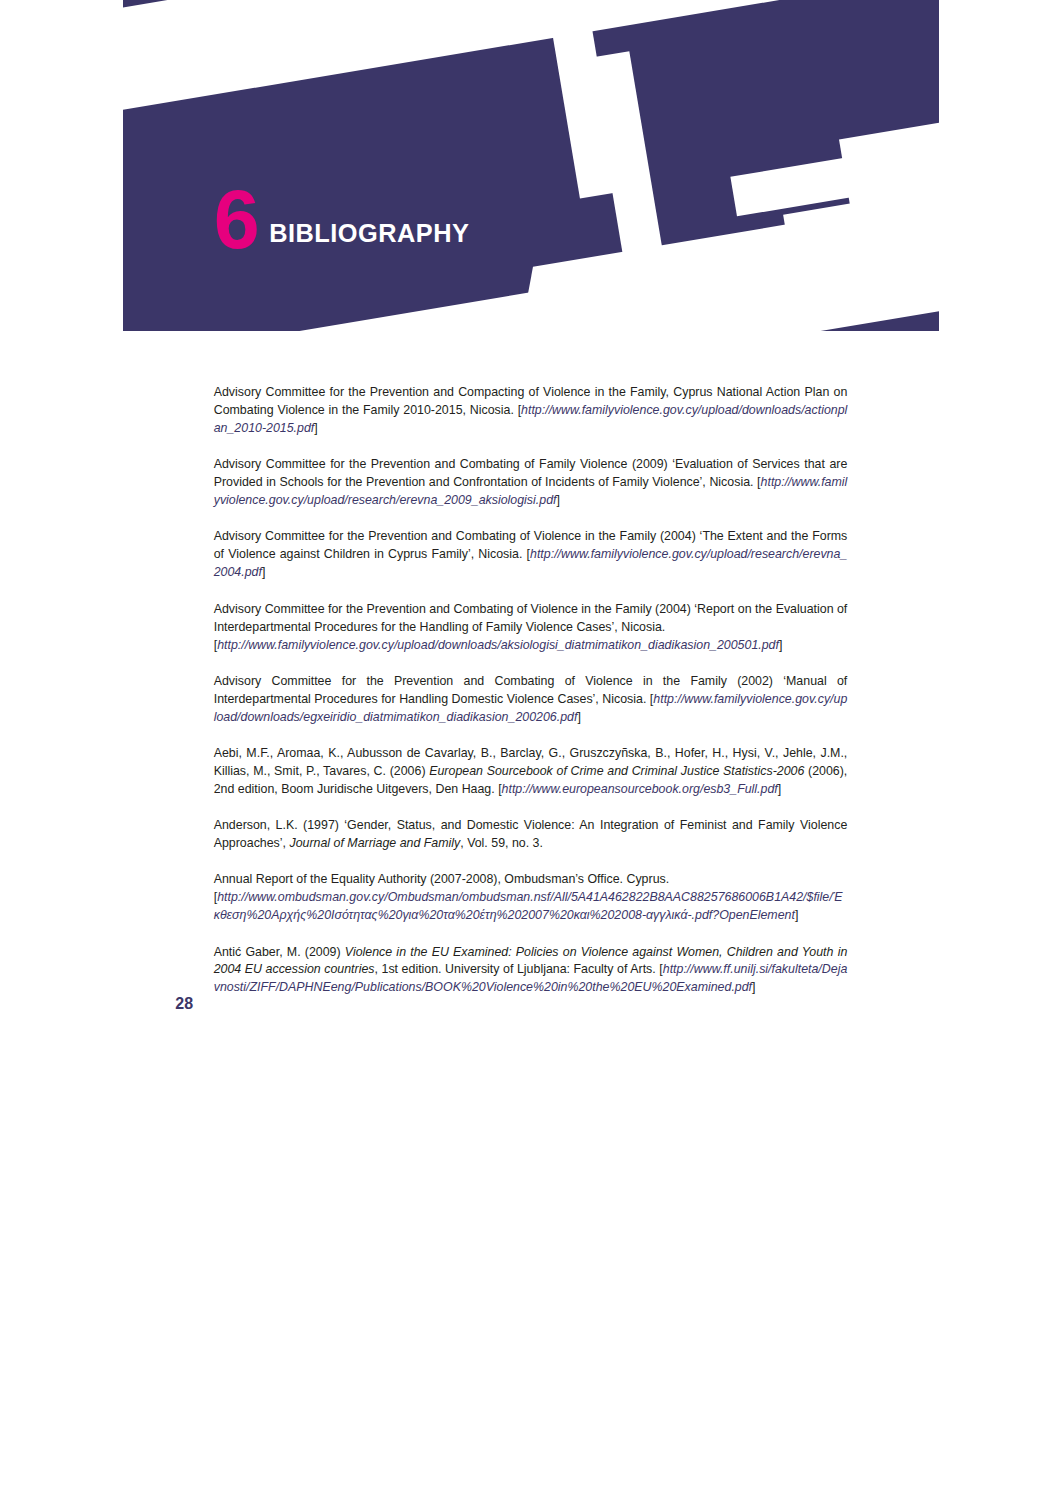6 BIBLIOGRAPHY
Advisory Committee for the Prevention and Compacting of Violence in the Family, Cyprus National Action Plan on Combating Violence in the Family 2010-2015, Nicosia. [http://www.familyviolence.gov.cy/upload/downloads/actionplan_2010-2015.pdf]
Advisory Committee for the Prevention and Combating of Family Violence (2009) ‘Evaluation of Services that are Provided in Schools for the Prevention and Confrontation of Incidents of Family Violence’, Nicosia. [http://www.familyviolence.gov.cy/upload/research/erevna_2009_aksiologisi.pdf]
Advisory Committee for the Prevention and Combating of Violence in the Family (2004) ‘The Extent and the Forms of Violence against Children in Cyprus Family’, Nicosia. [http://www.familyviolence.gov.cy/upload/research/erevna_2004.pdf]
Advisory Committee for the Prevention and Combating of Violence in the Family (2004) ‘Report on the Evaluation of Interdepartmental Procedures for the Handling of Family Violence Cases’, Nicosia.
[http://www.familyviolence.gov.cy/upload/downloads/aksiologisi_diatmimatikon_diadikasion_200501.pdf]
Advisory Committee for the Prevention and Combating of Violence in the Family (2002) ‘Manual of Interdepartmental Procedures for Handling Domestic Violence Cases’, Nicosia. [http://www.familyviolence.gov.cy/upload/downloads/egxeiridio_diatmimatikon_diadikasion_200206.pdf]
Aebi, M.F., Aromaa, K., Aubusson de Cavarlay, B., Barclay, G., Gruszczyñska, B., Hofer, H., Hysi, V., Jehle, J.M., Killias, M., Smit, P., Tavares, C. (2006) European Sourcebook of Crime and Criminal Justice Statistics-2006 (2006), 2nd edition, Boom Juridische Uitgevers, Den Haag. [http://www.europeansourcebook.org/esb3_Full.pdf]
Anderson, L.K. (1997) ‘Gender, Status, and Domestic Violence: An Integration of Feminist and Family Violence Approaches’, Journal of Marriage and Family, Vol. 59, no. 3.
Annual Report of the Equality Authority (2007-2008), Ombudsman’s Office. Cyprus.
[http://www.ombudsman.gov.cy/Ombudsman/ombudsman.nsf/All/5A41A462822B8AAC88257686006B1A42/$file/Έκθεση%20Αρχής%20Ισότητας%20για%20τα%20έτη%202007%20και%202008-αγγλικά-.pdf?OpenElement]
Antić Gaber, M. (2009) Violence in the EU Examined: Policies on Violence against Women, Children and Youth in 2004 EU accession countries, 1st edition. University of Ljubljana: Faculty of Arts. [http://www.ff.unilj.si/fakulteta/Dejavnosti/ZIFF/DAPHNEeng/Publications/BOOK%20Violence%20in%20the%20EU%20Examined.pdf]
28